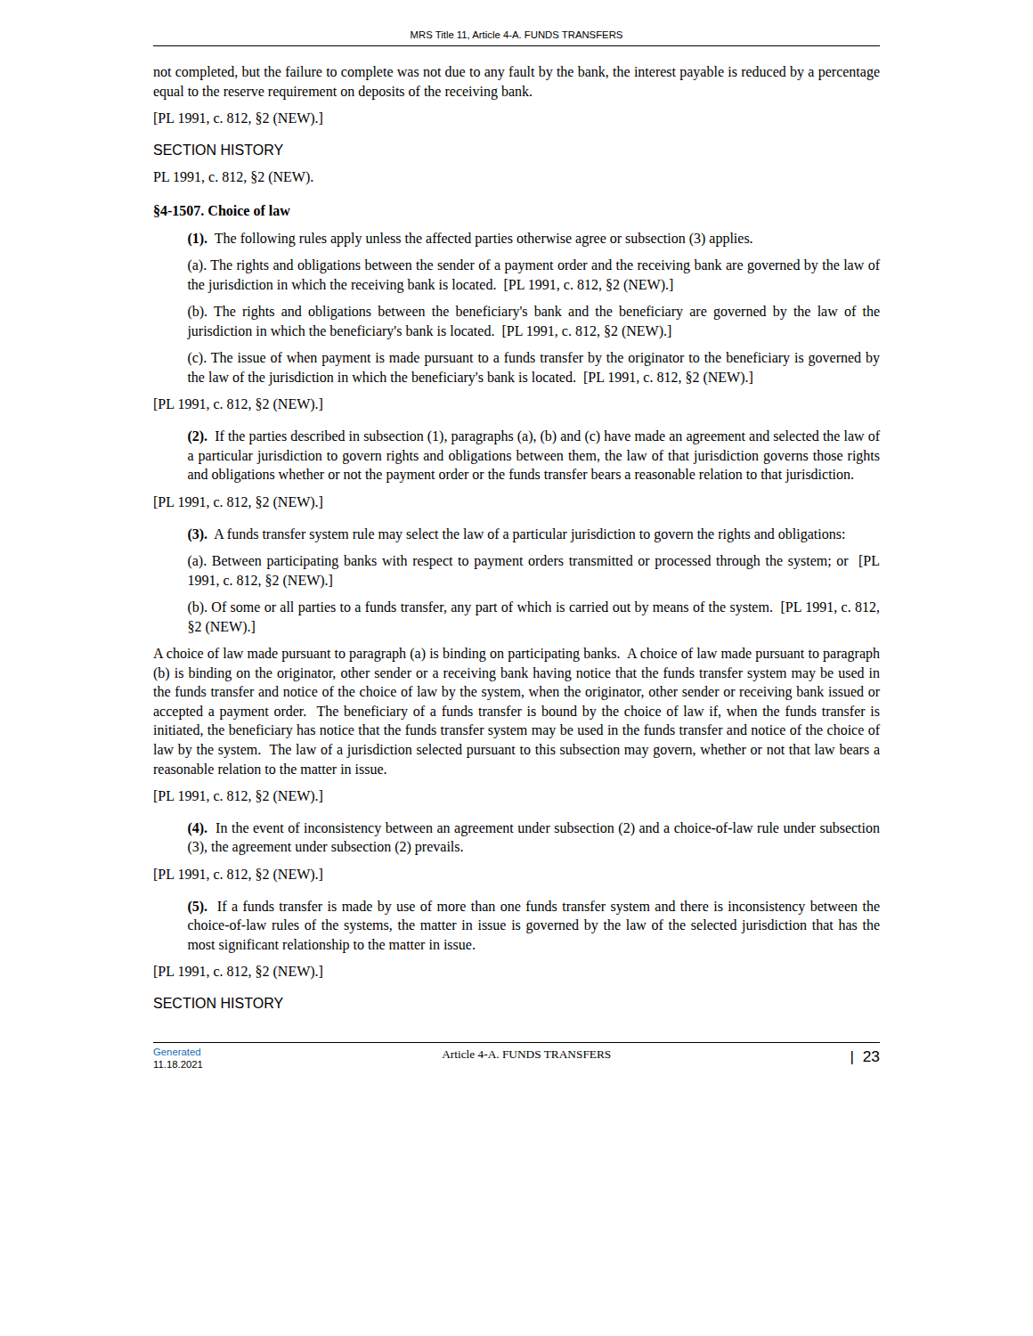MRS Title 11, Article 4-A. FUNDS TRANSFERS
not completed, but the failure to complete was not due to any fault by the bank, the interest payable is reduced by a percentage equal to the reserve requirement on deposits of the receiving bank.
[PL 1991, c. 812, §2 (NEW).]
SECTION HISTORY
PL 1991, c. 812, §2 (NEW).
§4-1507. Choice of law
(1). The following rules apply unless the affected parties otherwise agree or subsection (3) applies.
(a). The rights and obligations between the sender of a payment order and the receiving bank are governed by the law of the jurisdiction in which the receiving bank is located. [PL 1991, c. 812, §2 (NEW).]
(b). The rights and obligations between the beneficiary's bank and the beneficiary are governed by the law of the jurisdiction in which the beneficiary's bank is located. [PL 1991, c. 812, §2 (NEW).]
(c). The issue of when payment is made pursuant to a funds transfer by the originator to the beneficiary is governed by the law of the jurisdiction in which the beneficiary's bank is located. [PL 1991, c. 812, §2 (NEW).]
[PL 1991, c. 812, §2 (NEW).]
(2). If the parties described in subsection (1), paragraphs (a), (b) and (c) have made an agreement and selected the law of a particular jurisdiction to govern rights and obligations between them, the law of that jurisdiction governs those rights and obligations whether or not the payment order or the funds transfer bears a reasonable relation to that jurisdiction.
[PL 1991, c. 812, §2 (NEW).]
(3). A funds transfer system rule may select the law of a particular jurisdiction to govern the rights and obligations:
(a). Between participating banks with respect to payment orders transmitted or processed through the system; or [PL 1991, c. 812, §2 (NEW).]
(b). Of some or all parties to a funds transfer, any part of which is carried out by means of the system. [PL 1991, c. 812, §2 (NEW).]
A choice of law made pursuant to paragraph (a) is binding on participating banks. A choice of law made pursuant to paragraph (b) is binding on the originator, other sender or a receiving bank having notice that the funds transfer system may be used in the funds transfer and notice of the choice of law by the system, when the originator, other sender or receiving bank issued or accepted a payment order. The beneficiary of a funds transfer is bound by the choice of law if, when the funds transfer is initiated, the beneficiary has notice that the funds transfer system may be used in the funds transfer and notice of the choice of law by the system. The law of a jurisdiction selected pursuant to this subsection may govern, whether or not that law bears a reasonable relation to the matter in issue.
[PL 1991, c. 812, §2 (NEW).]
(4). In the event of inconsistency between an agreement under subsection (2) and a choice-of-law rule under subsection (3), the agreement under subsection (2) prevails.
[PL 1991, c. 812, §2 (NEW).]
(5). If a funds transfer is made by use of more than one funds transfer system and there is inconsistency between the choice-of-law rules of the systems, the matter in issue is governed by the law of the selected jurisdiction that has the most significant relationship to the matter in issue.
[PL 1991, c. 812, §2 (NEW).]
SECTION HISTORY
Generated
11.18.2021
Article 4-A. FUNDS TRANSFERS
| 23